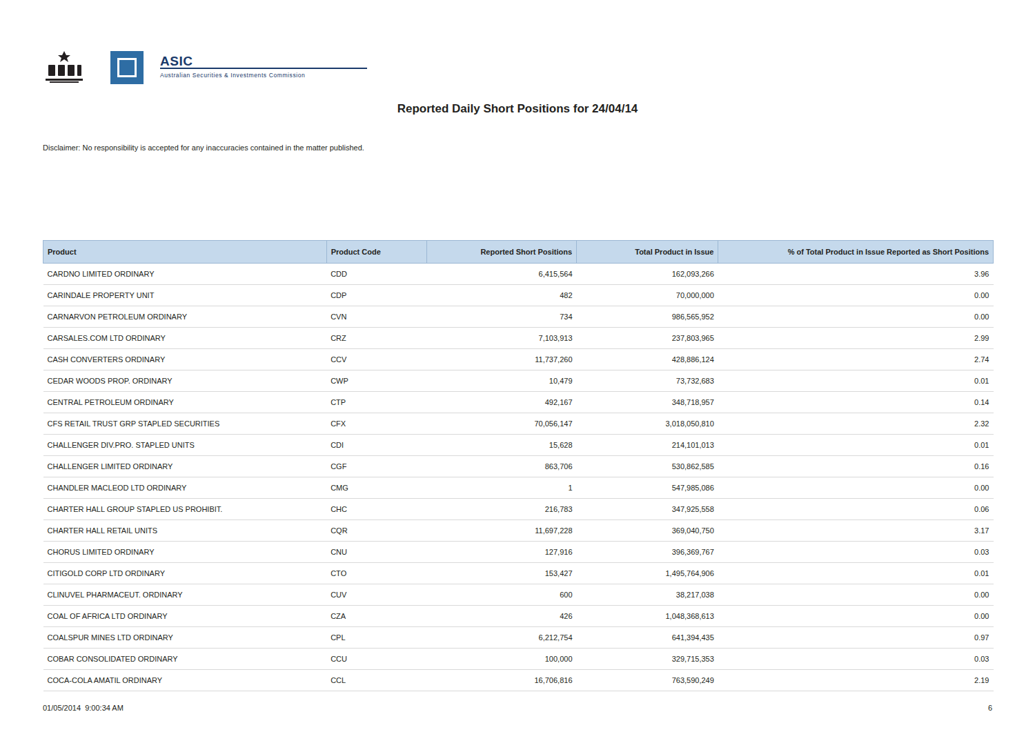ASIC
Australian Securities & Investments Commission
Reported Daily Short Positions for 24/04/14
Disclaimer: No responsibility is accepted for any inaccuracies contained in the matter published.
| Product | Product Code | Reported Short Positions | Total Product in Issue | % of Total Product in Issue Reported as Short Positions |
| --- | --- | --- | --- | --- |
| CARDNO LIMITED ORDINARY | CDD | 6,415,564 | 162,093,266 | 3.96 |
| CARINDALE PROPERTY UNIT | CDP | 482 | 70,000,000 | 0.00 |
| CARNARVON PETROLEUM ORDINARY | CVN | 734 | 986,565,952 | 0.00 |
| CARSALES.COM LTD ORDINARY | CRZ | 7,103,913 | 237,803,965 | 2.99 |
| CASH CONVERTERS ORDINARY | CCV | 11,737,260 | 428,886,124 | 2.74 |
| CEDAR WOODS PROP. ORDINARY | CWP | 10,479 | 73,732,683 | 0.01 |
| CENTRAL PETROLEUM ORDINARY | CTP | 492,167 | 348,718,957 | 0.14 |
| CFS RETAIL TRUST GRP STAPLED SECURITIES | CFX | 70,056,147 | 3,018,050,810 | 2.32 |
| CHALLENGER DIV.PRO. STAPLED UNITS | CDI | 15,628 | 214,101,013 | 0.01 |
| CHALLENGER LIMITED ORDINARY | CGF | 863,706 | 530,862,585 | 0.16 |
| CHANDLER MACLEOD LTD ORDINARY | CMG | 1 | 547,985,086 | 0.00 |
| CHARTER HALL GROUP STAPLED US PROHIBIT. | CHC | 216,783 | 347,925,558 | 0.06 |
| CHARTER HALL RETAIL UNITS | CQR | 11,697,228 | 369,040,750 | 3.17 |
| CHORUS LIMITED ORDINARY | CNU | 127,916 | 396,369,767 | 0.03 |
| CITIGOLD CORP LTD ORDINARY | CTO | 153,427 | 1,495,764,906 | 0.01 |
| CLINUVEL PHARMACEUT. ORDINARY | CUV | 600 | 38,217,038 | 0.00 |
| COAL OF AFRICA LTD ORDINARY | CZA | 426 | 1,048,368,613 | 0.00 |
| COALSPUR MINES LTD ORDINARY | CPL | 6,212,754 | 641,394,435 | 0.97 |
| COBAR CONSOLIDATED ORDINARY | CCU | 100,000 | 329,715,353 | 0.03 |
| COCA-COLA AMATIL ORDINARY | CCL | 16,706,816 | 763,590,249 | 2.19 |
01/05/2014 9:00:34 AM
6